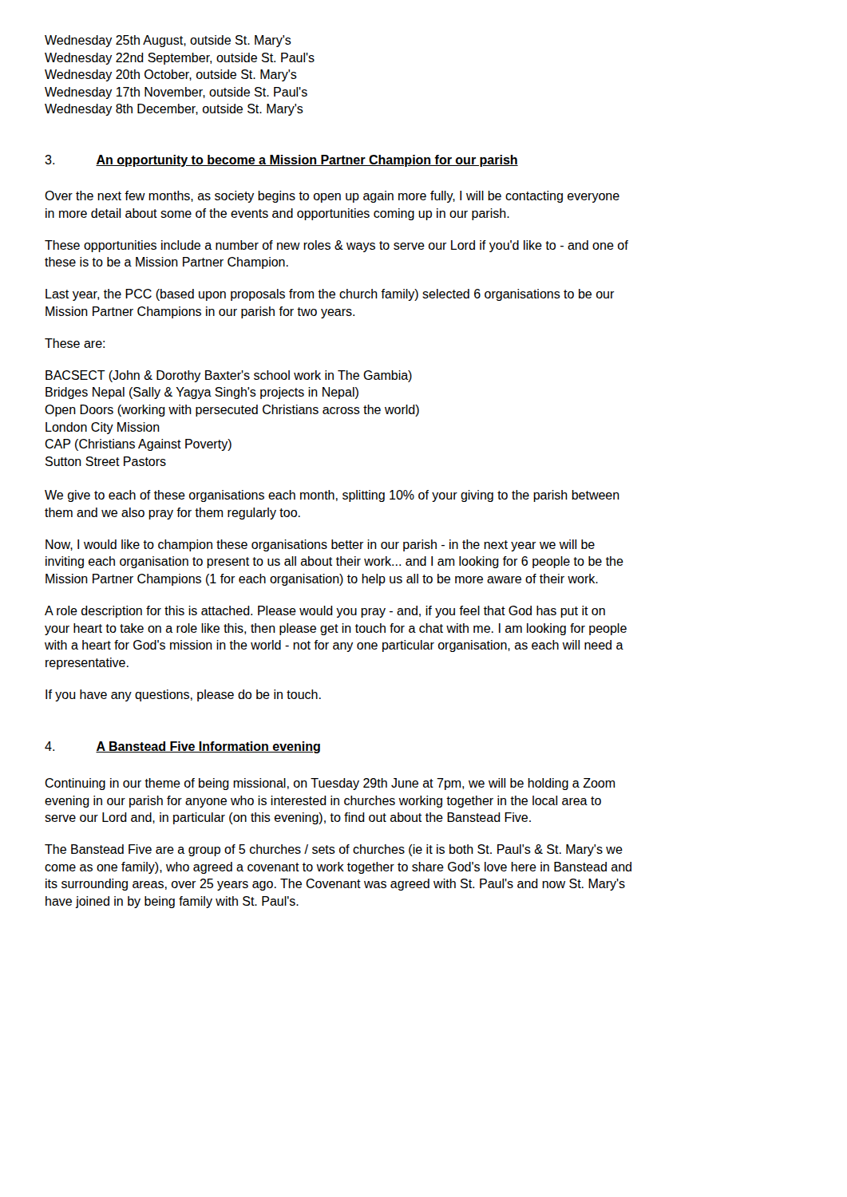Wednesday 25th August, outside St. Mary's
Wednesday 22nd September, outside St. Paul's
Wednesday 20th October, outside St. Mary's
Wednesday 17th November, outside St. Paul's
Wednesday 8th December, outside St. Mary's
3. An opportunity to become a Mission Partner Champion for our parish
Over the next few months, as society begins to open up again more fully, I will be contacting everyone in more detail about some of the events and opportunities coming up in our parish.
These opportunities include a number of new roles & ways to serve our Lord if you'd like to - and one of these is to be a Mission Partner Champion.
Last year, the PCC (based upon proposals from the church family) selected 6 organisations to be our Mission Partner Champions in our parish for two years.
These are:
BACSECT (John & Dorothy Baxter's school work in The Gambia)
Bridges Nepal (Sally & Yagya Singh's projects in Nepal)
Open Doors (working with persecuted Christians across the world)
London City Mission
CAP (Christians Against Poverty)
Sutton Street Pastors
We give to each of these organisations each month, splitting 10% of your giving to the parish between them and we also pray for them regularly too.
Now, I would like to champion these organisations better in our parish - in the next year we will be inviting each organisation to present to us all about their work... and I am looking for 6 people to be the Mission Partner Champions (1 for each organisation) to help us all to be more aware of their work.
A role description for this is attached. Please would you pray - and, if you feel that God has put it on your heart to take on a role like this, then please get in touch for a chat with me. I am looking for people with a heart for God's mission in the world - not for any one particular organisation, as each will need a representative.
If you have any questions, please do be in touch.
4. A Banstead Five Information evening
Continuing in our theme of being missional, on Tuesday 29th June at 7pm, we will be holding a Zoom evening in our parish for anyone who is interested in churches working together in the local area to serve our Lord and, in particular (on this evening), to find out about the Banstead Five.
The Banstead Five are a group of 5 churches / sets of churches (ie it is both St. Paul's & St. Mary's we come as one family), who agreed a covenant to work together to share God's love here in Banstead and its surrounding areas, over 25 years ago. The Covenant was agreed with St. Paul's and now St. Mary's have joined in by being family with St. Paul's.